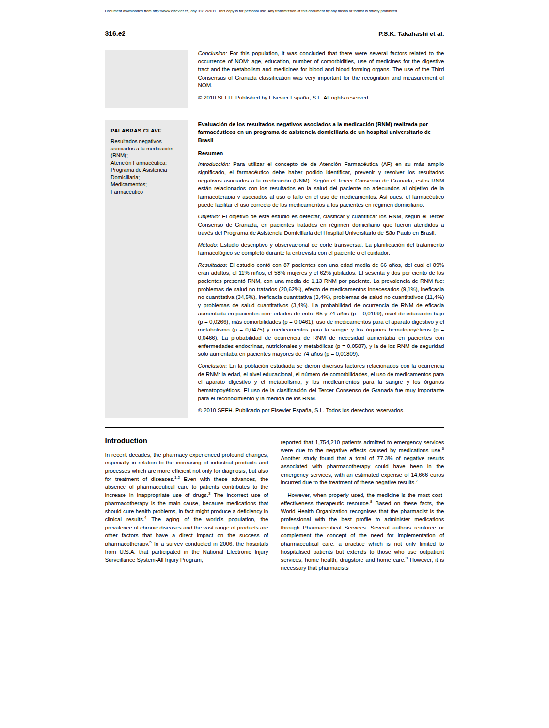Document downloaded from http://www.elsevier.es, day 31/12/2011. This copy is for personal use. Any transmission of this document by any media or format is strictly prohibited.
316.e2 P.S.K. Takahashi et al.
Conclusion: For this population, it was concluded that there were several factors related to the occurrence of NOM: age, education, number of comorbidities, use of medicines for the digestive tract and the metabolism and medicines for blood and blood-forming organs. The use of the Third Consensus of Granada classification was very important for the recognition and measurement of NOM.
© 2010 SEFH. Published by Elsevier España, S.L. All rights reserved.
PALABRAS CLAVE
Resultados negativos asociados a la medicación (RNM);
Atención Farmacéutica;
Programa de Asistencia Domiciliaria;
Medicamentos;
Farmacéutico
Evaluación de los resultados negativos asociados a la medicación (RNM) realizada por farmacéuticos en un programa de asistencia domiciliaria de un hospital universitario de Brasil
Resumen
Introducción: Para utilizar el concepto de de Atención Farmacéutica (AF) en su más amplio significado, el farmacéutico debe haber podido identificar, prevenir y resolver los resultados negativos asociados a la medicación (RNM). Según el Tercer Consenso de Granada, estos RNM están relacionados con los resultados en la salud del paciente no adecuados al objetivo de la farmacoterapia y asociados al uso o fallo en el uso de medicamentos. Así pues, el farmacéutico puede facilitar el uso correcto de los medicamentos a los pacientes en régimen domiciliario.
Objetivo: El objetivo de este estudio es detectar, clasificar y cuantificar los RNM, según el Tercer Consenso de Granada, en pacientes tratados en régimen domiciliario que fueron atendidos a través del Programa de Asistencia Domiciliaria del Hospital Universitario de São Paulo en Brasil.
Método: Estudio descriptivo y observacional de corte transversal. La planificación del tratamiento farmacológico se completó durante la entrevista con el paciente o el cuidador.
Resultados: El estudio contó con 87 pacientes con una edad media de 66 años, del cual el 89% eran adultos, el 11% niños, el 58% mujeres y el 62% jubilados. El sesenta y dos por ciento de los pacientes presentó RNM, con una media de 1,13 RNM por paciente. La prevalencia de RNM fue: problemas de salud no tratados (20,62%), efecto de medicamentos innecesarios (9,1%), ineficacia no cuantitativa (34,5%), ineficacia cuantitativa (3,4%), problemas de salud no cuantitativos (11,4%) y problemas de salud cuantitativos (3,4%). La probabilidad de ocurrencia de RNM de eficacia aumentada en pacientes con: edades de entre 65 y 74 años (p = 0,0199), nivel de educación bajo (p = 0,0266), más comorbilidades (p = 0,0461), uso de medicamentos para el aparato digestivo y el metabolismo (p = 0,0475) y medicamentos para la sangre y los órganos hematopoyéticos (p = 0,0466). La probabilidad de ocurrencia de RNM de necesidad aumentaba en pacientes con enfermedades endocrinas, nutricionales y metabólicas (p = 0,0587), y la de los RNM de seguridad solo aumentaba en pacientes mayores de 74 años (p = 0,01809).
Conclusión: En la población estudiada se dieron diversos factores relacionados con la ocurrencia de RNM: la edad, el nivel educacional, el número de comorbilidades, el uso de medicamentos para el aparato digestivo y el metabolismo, y los medicamentos para la sangre y los órganos hematopoyéticos. El uso de la clasificación del Tercer Consenso de Granada fue muy importante para el reconocimiento y la medida de los RNM.
© 2010 SEFH. Publicado por Elsevier España, S.L. Todos los derechos reservados.
Introduction
In recent decades, the pharmacy experienced profound changes, especially in relation to the increasing of industrial products and processes which are more efficient not only for diagnosis, but also for treatment of diseases.1,2 Even with these advances, the absence of pharmaceutical care to patients contributes to the increase in inappropriate use of drugs.3 The incorrect use of pharmacotherapy is the main cause, because medications that should cure health problems, in fact might produce a deficiency in clinical results.4 The aging of the world's population, the prevalence of chronic diseases and the vast range of products are other factors that have a direct impact on the success of pharmacotherapy.5 In a survey conducted in 2006, the hospitals from U.S.A. that participated in the National Electronic Injury Surveillance System-All Injury Program,
reported that 1,754,210 patients admitted to emergency services were due to the negative effects caused by medications use.6 Another study found that a total of 77.3% of negative results associated with pharmacotherapy could have been in the emergency services, with an estimated expense of 14,666 euros incurred due to the treatment of these negative results.7
However, when properly used, the medicine is the most cost-effectiveness therapeutic resource.8 Based on these facts, the World Health Organization recognises that the pharmacist is the professional with the best profile to administer medications through Pharmaceutical Services. Several authors reinforce or complement the concept of the need for implementation of pharmaceutical care, a practice which is not only limited to hospitalised patients but extends to those who use outpatient services, home health, drugstore and home care.9 However, it is necessary that pharmacists